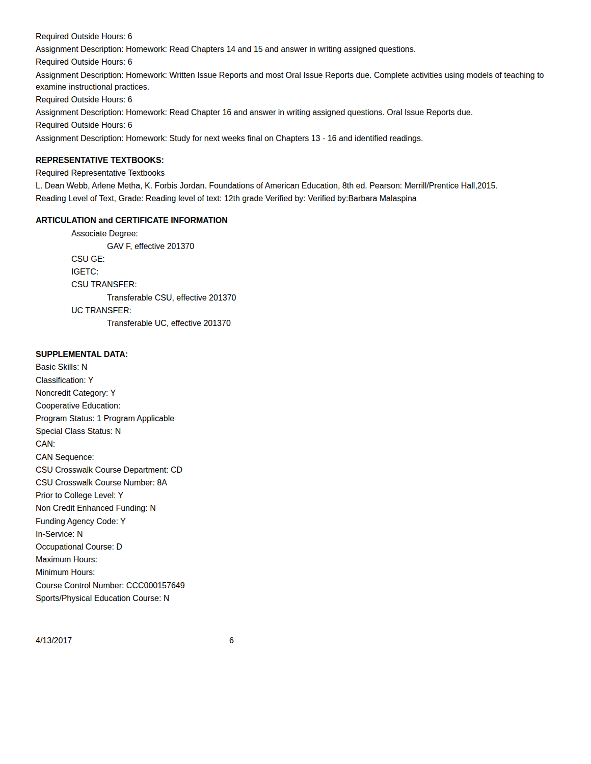Required Outside Hours: 6
Assignment Description: Homework: Read Chapters 14 and 15 and answer in writing assigned questions.
Required Outside Hours: 6
Assignment Description: Homework: Written Issue Reports and most Oral Issue Reports due. Complete activities using models of teaching to examine instructional practices.
Required Outside Hours: 6
Assignment Description: Homework: Read Chapter 16 and answer in writing assigned questions. Oral Issue Reports due.
Required Outside Hours: 6
Assignment Description: Homework: Study for next weeks final on Chapters 13 - 16 and identified readings.
REPRESENTATIVE TEXTBOOKS:
Required Representative Textbooks
L. Dean Webb, Arlene Metha, K. Forbis Jordan. Foundations of American Education, 8th ed. Pearson: Merrill/Prentice Hall,2015.
Reading Level of Text, Grade: Reading level of text: 12th grade Verified by: Verified by:Barbara Malaspina
ARTICULATION and CERTIFICATE INFORMATION
Associate Degree:
GAV F, effective 201370
CSU GE:
IGETC:
CSU TRANSFER:
Transferable CSU, effective 201370
UC TRANSFER:
Transferable UC, effective 201370
SUPPLEMENTAL DATA:
Basic Skills: N
Classification: Y
Noncredit Category: Y
Cooperative Education:
Program Status: 1 Program Applicable
Special Class Status: N
CAN:
CAN Sequence:
CSU Crosswalk Course Department: CD
CSU Crosswalk Course Number: 8A
Prior to College Level: Y
Non Credit Enhanced Funding: N
Funding Agency Code: Y
In-Service: N
Occupational Course: D
Maximum Hours:
Minimum Hours:
Course Control Number: CCC000157649
Sports/Physical Education Course: N
4/13/2017 6